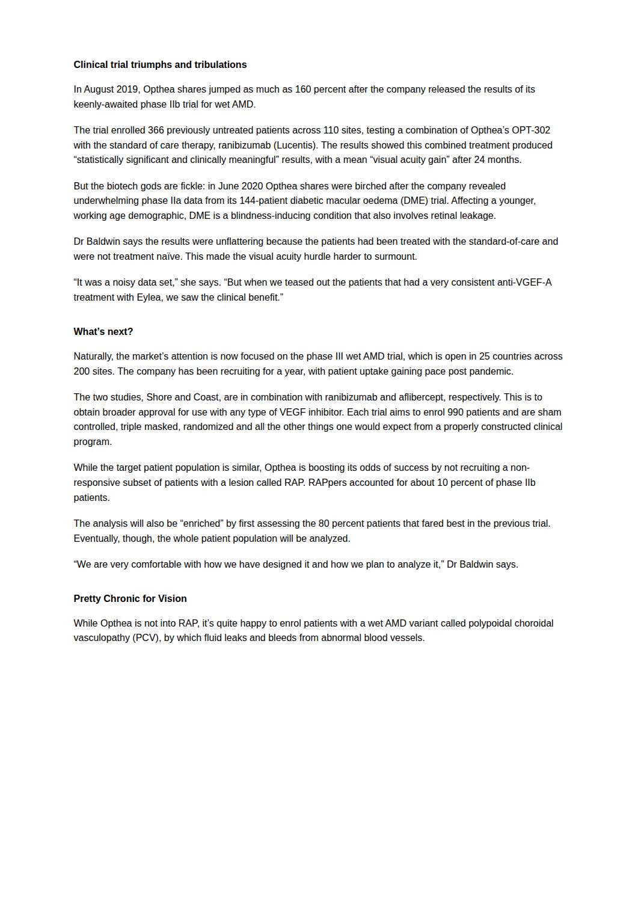Clinical trial triumphs and tribulations
In August 2019, Opthea shares jumped as much as 160 percent after the company released the results of its keenly-awaited phase IIb trial for wet AMD.
The trial enrolled 366 previously untreated patients across 110 sites, testing a combination of Opthea’s OPT-302 with the standard of care therapy, ranibizumab (Lucentis). The results showed this combined treatment produced “statistically significant and clinically meaningful” results, with a mean “visual acuity gain” after 24 months.
But the biotech gods are fickle: in June 2020 Opthea shares were birched after the company revealed underwhelming phase IIa data from its 144-patient diabetic macular oedema (DME) trial. Affecting a younger, working age demographic, DME is a blindness-inducing condition that also involves retinal leakage.
Dr Baldwin says the results were unflattering because the patients had been treated with the standard-of-care and were not treatment naïve. This made the visual acuity hurdle harder to surmount.
“It was a noisy data set,” she says. “But when we teased out the patients that had a very consistent anti-VGEF-A treatment with Eylea, we saw the clinical benefit.”
What’s next?
Naturally, the market’s attention is now focused on the phase III wet AMD trial, which is open in 25 countries across 200 sites. The company has been recruiting for a year, with patient uptake gaining pace post pandemic.
The two studies, Shore and Coast, are in combination with ranibizumab and aflibercept, respectively. This is to obtain broader approval for use with any type of VEGF inhibitor. Each trial aims to enrol 990 patients and are sham controlled, triple masked, randomized and all the other things one would expect from a properly constructed clinical program.
While the target patient population is similar, Opthea is boosting its odds of success by not recruiting a non-responsive subset of patients with a lesion called RAP. RAPpers accounted for about 10 percent of phase IIb patients.
The analysis will also be “enriched” by first assessing the 80 percent patients that fared best in the previous trial. Eventually, though, the whole patient population will be analyzed.
“We are very comfortable with how we have designed it and how we plan to analyze it,” Dr Baldwin says.
Pretty Chronic for Vision
While Opthea is not into RAP, it’s quite happy to enrol patients with a wet AMD variant called polypoidal choroidal vasculopathy (PCV), by which fluid leaks and bleeds from abnormal blood vessels.